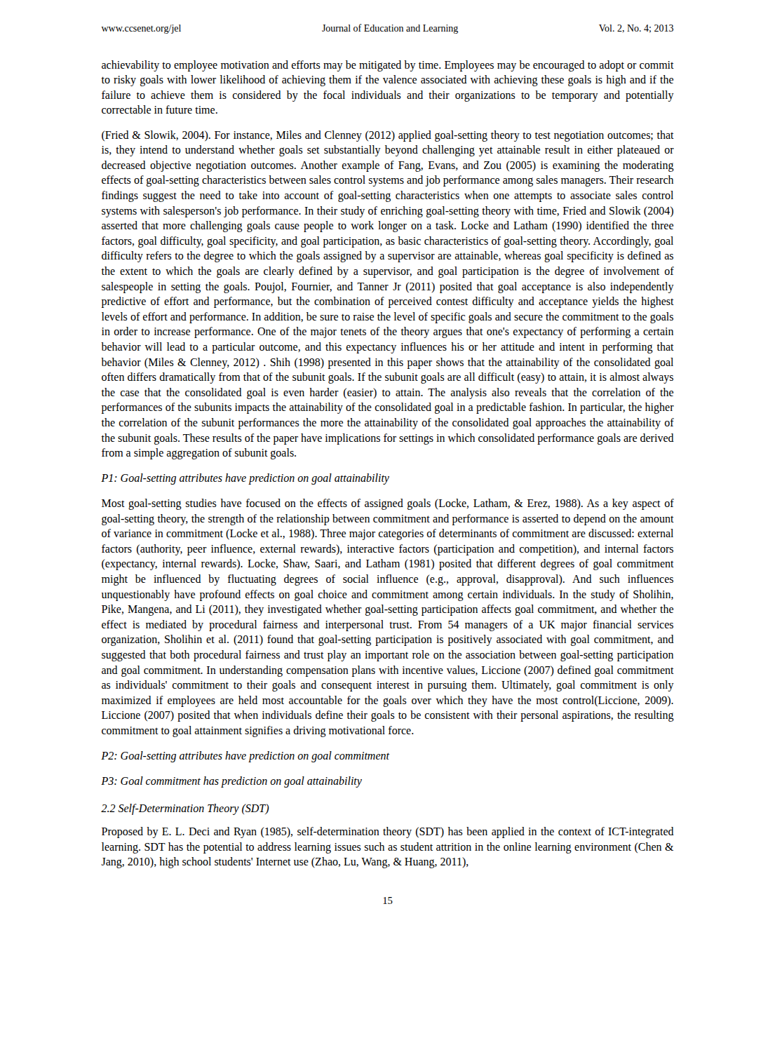www.ccsenet.org/jel Journal of Education and Learning Vol. 2, No. 4; 2013
achievability to employee motivation and efforts may be mitigated by time. Employees may be encouraged to adopt or commit to risky goals with lower likelihood of achieving them if the valence associated with achieving these goals is high and if the failure to achieve them is considered by the focal individuals and their organizations to be temporary and potentially correctable in future time.
(Fried & Slowik, 2004). For instance, Miles and Clenney (2012) applied goal-setting theory to test negotiation outcomes; that is, they intend to understand whether goals set substantially beyond challenging yet attainable result in either plateaued or decreased objective negotiation outcomes. Another example of Fang, Evans, and Zou (2005) is examining the moderating effects of goal-setting characteristics between sales control systems and job performance among sales managers. Their research findings suggest the need to take into account of goal-setting characteristics when one attempts to associate sales control systems with salesperson's job performance. In their study of enriching goal-setting theory with time, Fried and Slowik (2004) asserted that more challenging goals cause people to work longer on a task. Locke and Latham (1990) identified the three factors, goal difficulty, goal specificity, and goal participation, as basic characteristics of goal-setting theory. Accordingly, goal difficulty refers to the degree to which the goals assigned by a supervisor are attainable, whereas goal specificity is defined as the extent to which the goals are clearly defined by a supervisor, and goal participation is the degree of involvement of salespeople in setting the goals. Poujol, Fournier, and Tanner Jr (2011) posited that goal acceptance is also independently predictive of effort and performance, but the combination of perceived contest difficulty and acceptance yields the highest levels of effort and performance. In addition, be sure to raise the level of specific goals and secure the commitment to the goals in order to increase performance. One of the major tenets of the theory argues that one's expectancy of performing a certain behavior will lead to a particular outcome, and this expectancy influences his or her attitude and intent in performing that behavior (Miles & Clenney, 2012) . Shih (1998) presented in this paper shows that the attainability of the consolidated goal often differs dramatically from that of the subunit goals. If the subunit goals are all difficult (easy) to attain, it is almost always the case that the consolidated goal is even harder (easier) to attain. The analysis also reveals that the correlation of the performances of the subunits impacts the attainability of the consolidated goal in a predictable fashion. In particular, the higher the correlation of the subunit performances the more the attainability of the consolidated goal approaches the attainability of the subunit goals. These results of the paper have implications for settings in which consolidated performance goals are derived from a simple aggregation of subunit goals.
P1: Goal-setting attributes have prediction on goal attainability
Most goal-setting studies have focused on the effects of assigned goals (Locke, Latham, & Erez, 1988). As a key aspect of goal-setting theory, the strength of the relationship between commitment and performance is asserted to depend on the amount of variance in commitment (Locke et al., 1988). Three major categories of determinants of commitment are discussed: external factors (authority, peer influence, external rewards), interactive factors (participation and competition), and internal factors (expectancy, internal rewards). Locke, Shaw, Saari, and Latham (1981) posited that different degrees of goal commitment might be influenced by fluctuating degrees of social influence (e.g., approval, disapproval). And such influences unquestionably have profound effects on goal choice and commitment among certain individuals. In the study of Sholihin, Pike, Mangena, and Li (2011), they investigated whether goal-setting participation affects goal commitment, and whether the effect is mediated by procedural fairness and interpersonal trust. From 54 managers of a UK major financial services organization, Sholihin et al. (2011) found that goal-setting participation is positively associated with goal commitment, and suggested that both procedural fairness and trust play an important role on the association between goal-setting participation and goal commitment. In understanding compensation plans with incentive values, Liccione (2007) defined goal commitment as individuals' commitment to their goals and consequent interest in pursuing them. Ultimately, goal commitment is only maximized if employees are held most accountable for the goals over which they have the most control(Liccione, 2009). Liccione (2007) posited that when individuals define their goals to be consistent with their personal aspirations, the resulting commitment to goal attainment signifies a driving motivational force.
P2: Goal-setting attributes have prediction on goal commitment
P3: Goal commitment has prediction on goal attainability
2.2 Self-Determination Theory (SDT)
Proposed by E. L. Deci and Ryan (1985), self-determination theory (SDT) has been applied in the context of ICT-integrated learning. SDT has the potential to address learning issues such as student attrition in the online learning environment (Chen & Jang, 2010), high school students' Internet use (Zhao, Lu, Wang, & Huang, 2011),
15